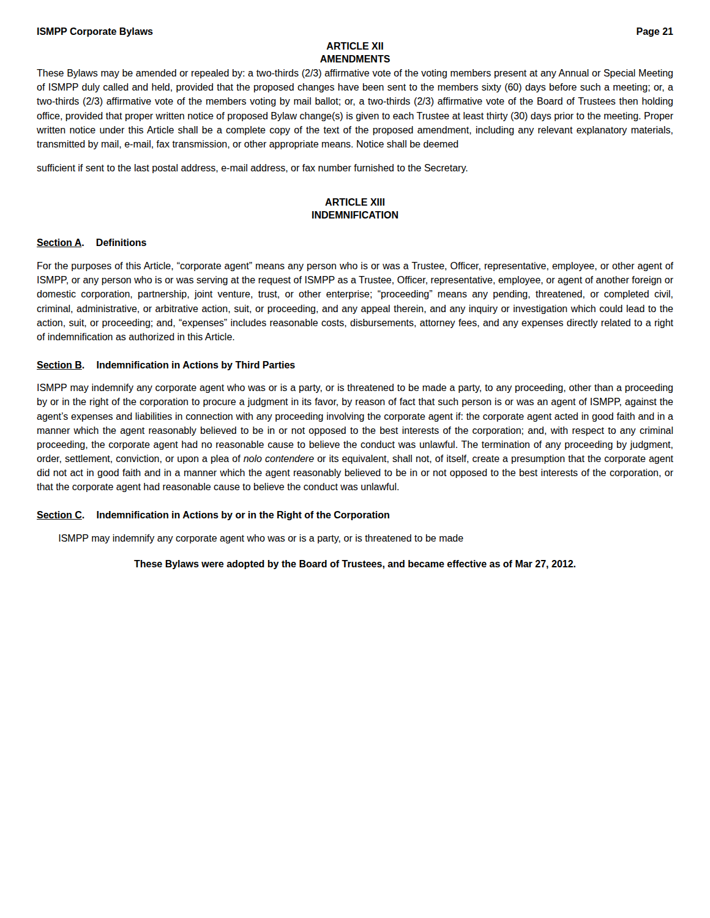ISMPP Corporate Bylaws Page 21
ARTICLE XIIAMENDMENTS
These Bylaws may be amended or repealed by: a two-thirds (2/3) affirmative vote of the voting members present at any Annual or Special Meeting of ISMPP duly called and held, provided that the proposed changes have been sent to the members sixty (60) days before such a meeting; or, a two-thirds (2/3) affirmative vote of the members voting by mail ballot; or, a two-thirds (2/3) affirmative vote of the Board of Trustees then holding office, provided that proper written notice of proposed Bylaw change(s) is given to each Trustee at least thirty (30) days prior to the meeting. Proper written notice under this Article shall be a complete copy of the text of the proposed amendment, including any relevant explanatory materials, transmitted by mail, e-mail, fax transmission, or other appropriate means. Notice shall be deemed
sufficient if sent to the last postal address, e-mail address, or fax number furnished to the Secretary.
ARTICLE XIIIINDEMNIFICATION
Section A.Definitions
For the purposes of this Article, “corporate agent” means any person who is or was a Trustee, Officer, representative, employee, or other agent of ISMPP, or any person who is or was serving at the request of ISMPP as a Trustee, Officer, representative, employee, or agent of another foreign or domestic corporation, partnership, joint venture, trust, or other enterprise; “proceeding” means any pending, threatened, or completed civil, criminal, administrative, or arbitrative action, suit, or proceeding, and any appeal therein, and any inquiry or investigation which could lead to the action, suit, or proceeding; and, “expenses” includes reasonable costs, disbursements, attorney fees, and any expenses directly related to a right of indemnification as authorized in this Article.
Section B.Indemnification in Actions by Third Parties
ISMPP may indemnify any corporate agent who was or is a party, or is threatened to be made a party, to any proceeding, other than a proceeding by or in the right of the corporation to procure a judgment in its favor, by reason of fact that such person is or was an agent of ISMPP, against the agent’s expenses and liabilities in connection with any proceeding involving the corporate agent if: the corporate agent acted in good faith and in a manner which the agent reasonably believed to be in or not opposed to the best interests of the corporation; and, with respect to any criminal proceeding, the corporate agent had no reasonable cause to believe the conduct was unlawful. The termination of any proceeding by judgment, order, settlement, conviction, or upon a plea of nolo contendere or its equivalent, shall not, of itself, create a presumption that the corporate agent did not act in good faith and in a manner which the agent reasonably believed to be in or not opposed to the best interests of the corporation, or that the corporate agent had reasonable cause to believe the conduct was unlawful.
Section C.Indemnification in Actions by or in the Right of the Corporation
ISMPP may indemnify any corporate agent who was or is a party, or is threatened to be made
These Bylaws were adopted by the Board of Trustees, and became effective as of Mar 27, 2012.